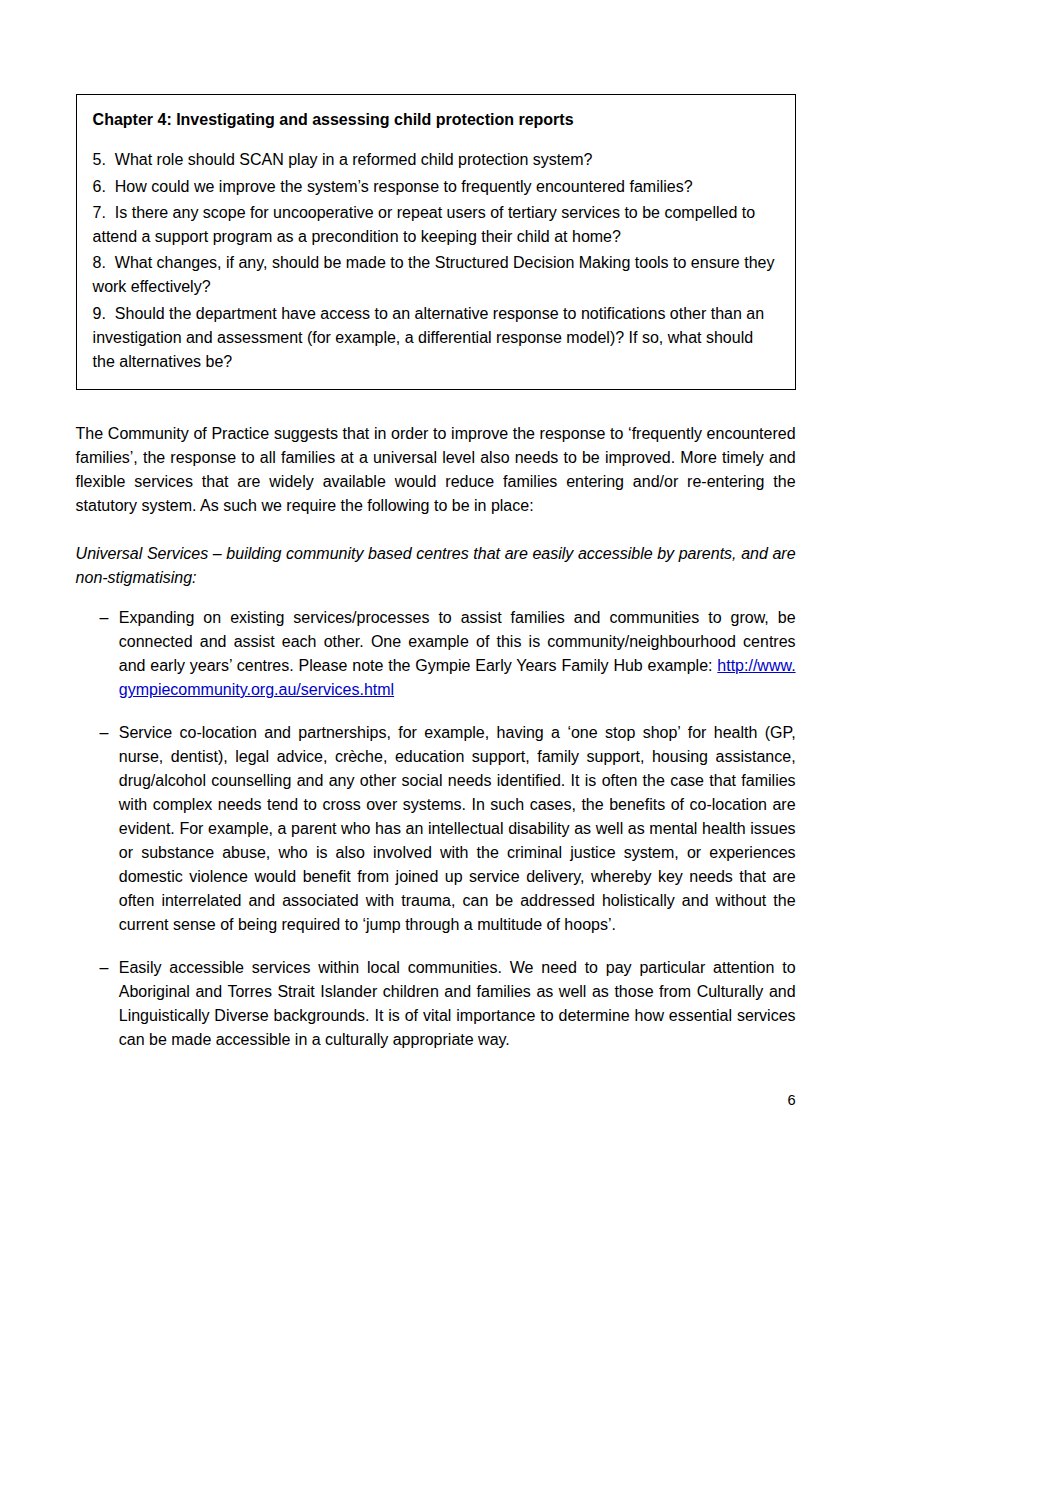Chapter 4: Investigating and assessing child protection reports
5. What role should SCAN play in a reformed child protection system?
6. How could we improve the system’s response to frequently encountered families?
7. Is there any scope for uncooperative or repeat users of tertiary services to be compelled to attend a support program as a precondition to keeping their child at home?
8. What changes, if any, should be made to the Structured Decision Making tools to ensure they work effectively?
9. Should the department have access to an alternative response to notifications other than an investigation and assessment (for example, a differential response model)? If so, what should the alternatives be?
The Community of Practice suggests that in order to improve the response to ‘frequently encountered families’, the response to all families at a universal level also needs to be improved. More timely and flexible services that are widely available would reduce families entering and/or re-entering the statutory system. As such we require the following to be in place:
Universal Services – building community based centres that are easily accessible by parents, and are non-stigmatising:
Expanding on existing services/processes to assist families and communities to grow, be connected and assist each other. One example of this is community/neighbourhood centres and early years’ centres. Please note the Gympie Early Years Family Hub example: http://www.gympiecommunity.org.au/services.html
Service co-location and partnerships, for example, having a ‘one stop shop’ for health (GP, nurse, dentist), legal advice, crèche, education support, family support, housing assistance, drug/alcohol counselling and any other social needs identified. It is often the case that families with complex needs tend to cross over systems. In such cases, the benefits of co-location are evident. For example, a parent who has an intellectual disability as well as mental health issues or substance abuse, who is also involved with the criminal justice system, or experiences domestic violence would benefit from joined up service delivery, whereby key needs that are often interrelated and associated with trauma, can be addressed holistically and without the current sense of being required to ‘jump through a multitude of hoops’.
Easily accessible services within local communities. We need to pay particular attention to Aboriginal and Torres Strait Islander children and families as well as those from Culturally and Linguistically Diverse backgrounds. It is of vital importance to determine how essential services can be made accessible in a culturally appropriate way.
6